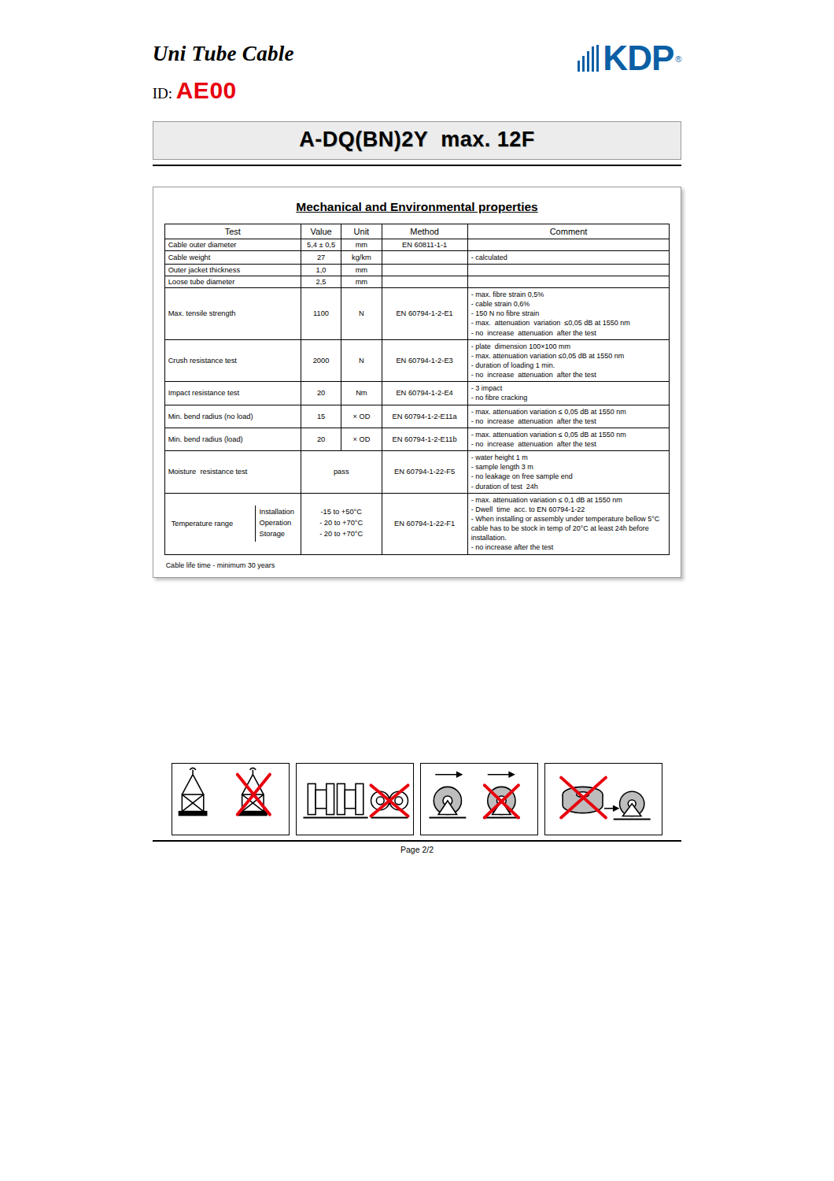Uni Tube Cable
ID: AE00
KDP
®
A-DQ(BN)2Y max. 12F
Mechanical and Environmental properties
| Test | Value | Unit | Method | Comment |
| --- | --- | --- | --- | --- |
| Cable outer diameter | 5,4 ± 0,5 | mm | EN 60811-1-1 | |
| Cable weight | 27 | kg/km | | - calculated |
| Outer jacket thickness | 1,0 | mm | | |
| Loose tube diameter | 2,5 | mm | | |
| Max. tensile strength | 1100 | N | EN 60794-1-2-E1 | - max. fibre strain 0,5% - cable strain 0,6% - 150 N no fibre strain - max. attenuation variation ≤0,05 dB at 1550 nm - no increase attenuation after the test |
| Crush resistance test | 2000 | N | EN 60794-1-2-E3 | - plate dimension 100×100 mm - max. attenuation variation ≤0,05 dB at 1550 nm - duration of loading 1 min. - no increase attenuation after the test |
| Impact resistance test | 20 | Nm | EN 60794-1-2-E4 | - 3 impact - no fibre cracking |
| Min. bend radius (no load) | 15 | × OD | EN 60794-1-2-E11a | - max. attenuation variation ≤ 0,05 dB at 1550 nm - no increase attenuation after the test |
| Min. bend radius (load) | 20 | × OD | EN 60794-1-2-E11b | - max. attenuation variation ≤ 0,05 dB at 1550 nm - no increase attenuation after the test |
| Moisture resistance test | pass | EN 60794-1-22-F5 | - water height 1 m - sample length 3 m - no leakage on free sample end - duration of test 24h |
| Temperature range Installation Operation Storage | -15 to +50°C - 20 to +70°C - 20 to +70°C | EN 60794-1-22-F1 | - max. attenuation variation ≤ 0,1 dB at 1550 nm - Dwell time acc. to EN 60794-1-22 - When installing or assembly under temperature bellow 5°C cable has to be stock in temp of 20°C at least 24h before installation. - no increase after the test |
Cable life time - minimum 30 years
Page 2/2